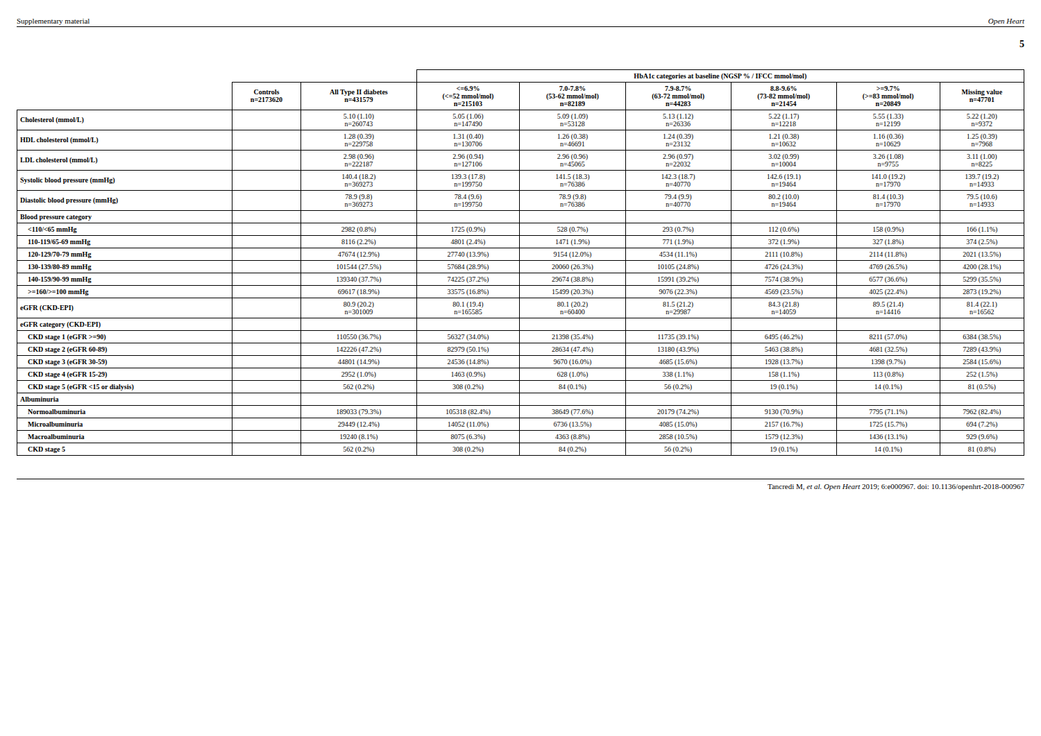Supplementary material Open Heart
5
| | | | HbA1c categories at baseline (NGSP % / IFCC mmol/mol) |
| --- | --- | --- | --- |
| | Controls n=2173620 | All Type II diabetes n=431579 | <=6.9% (<=52 mmol/mol) n=215103 | 7.0-7.8% (53-62 mmol/mol) n=82189 | 7.9-8.7% (63-72 mmol/mol) n=44283 | 8.8-9.6% (73-82 mmol/mol) n=21454 | >=9.7% (>=83 mmol/mol) n=20849 | Missing value n=47701 |
| Cholesterol (mmol/L) | | 5.10 (1.10) n=260743 | 5.05 (1.06) n=147490 | 5.09 (1.09) n=53128 | 5.13 (1.12) n=26336 | 5.22 (1.17) n=12218 | 5.55 (1.33) n=12199 | 5.22 (1.20) n=9372 |
| HDL cholesterol (mmol/L) | | 1.28 (0.39) n=229758 | 1.31 (0.40) n=130706 | 1.26 (0.38) n=46691 | 1.24 (0.39) n=23132 | 1.21 (0.38) n=10632 | 1.16 (0.36) n=10629 | 1.25 (0.39) n=7968 |
| LDL cholesterol (mmol/L) | | 2.98 (0.96) n=222187 | 2.96 (0.94) n=127106 | 2.96 (0.96) n=45065 | 2.96 (0.97) n=22032 | 3.02 (0.99) n=10004 | 3.26 (1.08) n=9755 | 3.11 (1.00) n=8225 |
| Systolic blood pressure (mmHg) | | 140.4 (18.2) n=369273 | 139.3 (17.8) n=199750 | 141.5 (18.3) n=76386 | 142.3 (18.7) n=40770 | 142.6 (19.1) n=19464 | 141.0 (19.2) n=17970 | 139.7 (19.2) n=14933 |
| Diastolic blood pressure (mmHg) | | 78.9 (9.8) n=369273 | 78.4 (9.6) n=199750 | 78.9 (9.8) n=76386 | 79.4 (9.9) n=40770 | 80.2 (10.0) n=19464 | 81.4 (10.3) n=17970 | 79.5 (10.6) n=14933 |
| Blood pressure category | | | | | | | | |
| <110/<65 mmHg | | 2982 (0.8%) | 1725 (0.9%) | 528 (0.7%) | 293 (0.7%) | 112 (0.6%) | 158 (0.9%) | 166 (1.1%) |
| 110-119/65-69 mmHg | | 8116 (2.2%) | 4801 (2.4%) | 1471 (1.9%) | 771 (1.9%) | 372 (1.9%) | 327 (1.8%) | 374 (2.5%) |
| 120-129/70-79 mmHg | | 47674 (12.9%) | 27740 (13.9%) | 9154 (12.0%) | 4534 (11.1%) | 2111 (10.8%) | 2114 (11.8%) | 2021 (13.5%) |
| 130-139/80-89 mmHg | | 101544 (27.5%) | 57684 (28.9%) | 20060 (26.3%) | 10105 (24.8%) | 4726 (24.3%) | 4769 (26.5%) | 4200 (28.1%) |
| 140-159/90-99 mmHg | | 139340 (37.7%) | 74225 (37.2%) | 29674 (38.8%) | 15991 (39.2%) | 7574 (38.9%) | 6577 (36.6%) | 5299 (35.5%) |
| >=160/>=100 mmHg | | 69617 (18.9%) | 33575 (16.8%) | 15499 (20.3%) | 9076 (22.3%) | 4569 (23.5%) | 4025 (22.4%) | 2873 (19.2%) |
| eGFR (CKD-EPI) | | 80.9 (20.2) n=301009 | 80.1 (19.4) n=165585 | 80.1 (20.2) n=60400 | 81.5 (21.2) n=29987 | 84.3 (21.8) n=14059 | 89.5 (21.4) n=14416 | 81.4 (22.1) n=16562 |
| eGFR category (CKD-EPI) | | | | | | | | |
| CKD stage 1 (eGFR >=90) | | 110550 (36.7%) | 56327 (34.0%) | 21398 (35.4%) | 11735 (39.1%) | 6495 (46.2%) | 8211 (57.0%) | 6384 (38.5%) |
| CKD stage 2 (eGFR 60-89) | | 142226 (47.2%) | 82979 (50.1%) | 28634 (47.4%) | 13180 (43.9%) | 5463 (38.8%) | 4681 (32.5%) | 7289 (43.9%) |
| CKD stage 3 (eGFR 30-59) | | 44801 (14.9%) | 24536 (14.8%) | 9670 (16.0%) | 4685 (15.6%) | 1928 (13.7%) | 1398 (9.7%) | 2584 (15.6%) |
| CKD stage 4 (eGFR 15-29) | | 2952 (1.0%) | 1463 (0.9%) | 628 (1.0%) | 338 (1.1%) | 158 (1.1%) | 113 (0.8%) | 252 (1.5%) |
| CKD stage 5 (eGFR <15 or dialysis) | | 562 (0.2%) | 308 (0.2%) | 84 (0.1%) | 56 (0.2%) | 19 (0.1%) | 14 (0.1%) | 81 (0.5%) |
| Albuminuria | | | | | | | | |
| Normoalbuminuria | | 189033 (79.3%) | 105318 (82.4%) | 38649 (77.6%) | 20179 (74.2%) | 9130 (70.9%) | 7795 (71.1%) | 7962 (82.4%) |
| Microalbuminuria | | 29449 (12.4%) | 14052 (11.0%) | 6736 (13.5%) | 4085 (15.0%) | 2157 (16.7%) | 1725 (15.7%) | 694 (7.2%) |
| Macroalbuminuria | | 19240 (8.1%) | 8075 (6.3%) | 4363 (8.8%) | 2858 (10.5%) | 1579 (12.3%) | 1436 (13.1%) | 929 (9.6%) |
| CKD stage 5 | | 562 (0.2%) | 308 (0.2%) | 84 (0.2%) | 56 (0.2%) | 19 (0.1%) | 14 (0.1%) | 81 (0.8%) |
Tancredi M, et al. Open Heart 2019; 6:e000967. doi: 10.1136/openhrt-2018-000967